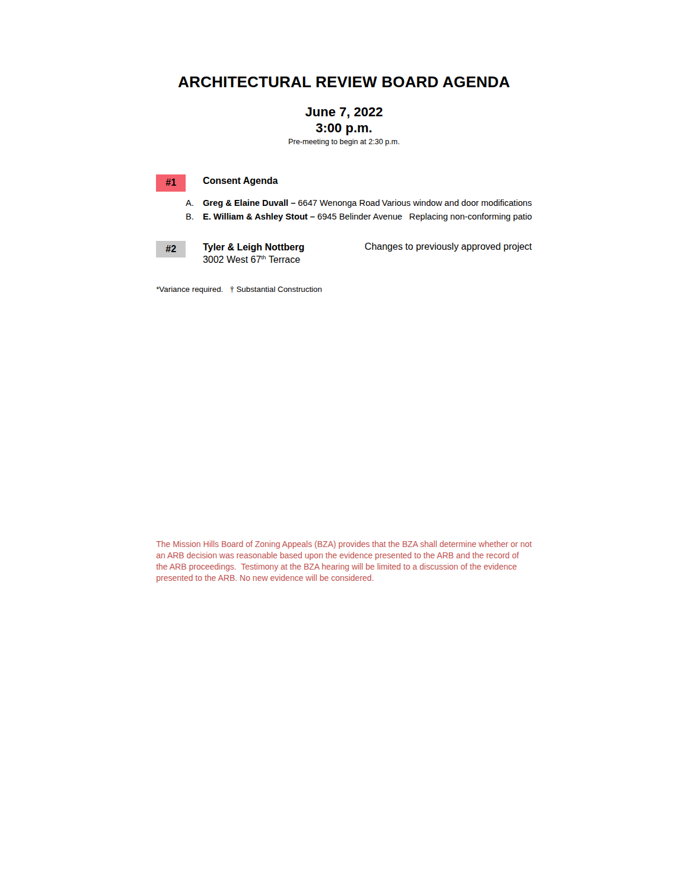ARCHITECTURAL REVIEW BOARD AGENDA
June 7, 2022
3:00 p.m.
Pre-meeting to begin at 2:30 p.m.
#1
Consent Agenda
A. Greg & Elaine Duvall – 6647 Wenonga Road Various window and door modifications
B. E. William & Ashley Stout – 6945 Belinder Avenue Replacing non-conforming patio
#2
Tyler & Leigh Nottberg
3002 West 67th Terrace
Changes to previously approved project
*Variance required. † Substantial Construction
The Mission Hills Board of Zoning Appeals (BZA) provides that the BZA shall determine whether or not an ARB decision was reasonable based upon the evidence presented to the ARB and the record of the ARB proceedings. Testimony at the BZA hearing will be limited to a discussion of the evidence presented to the ARB. No new evidence will be considered.